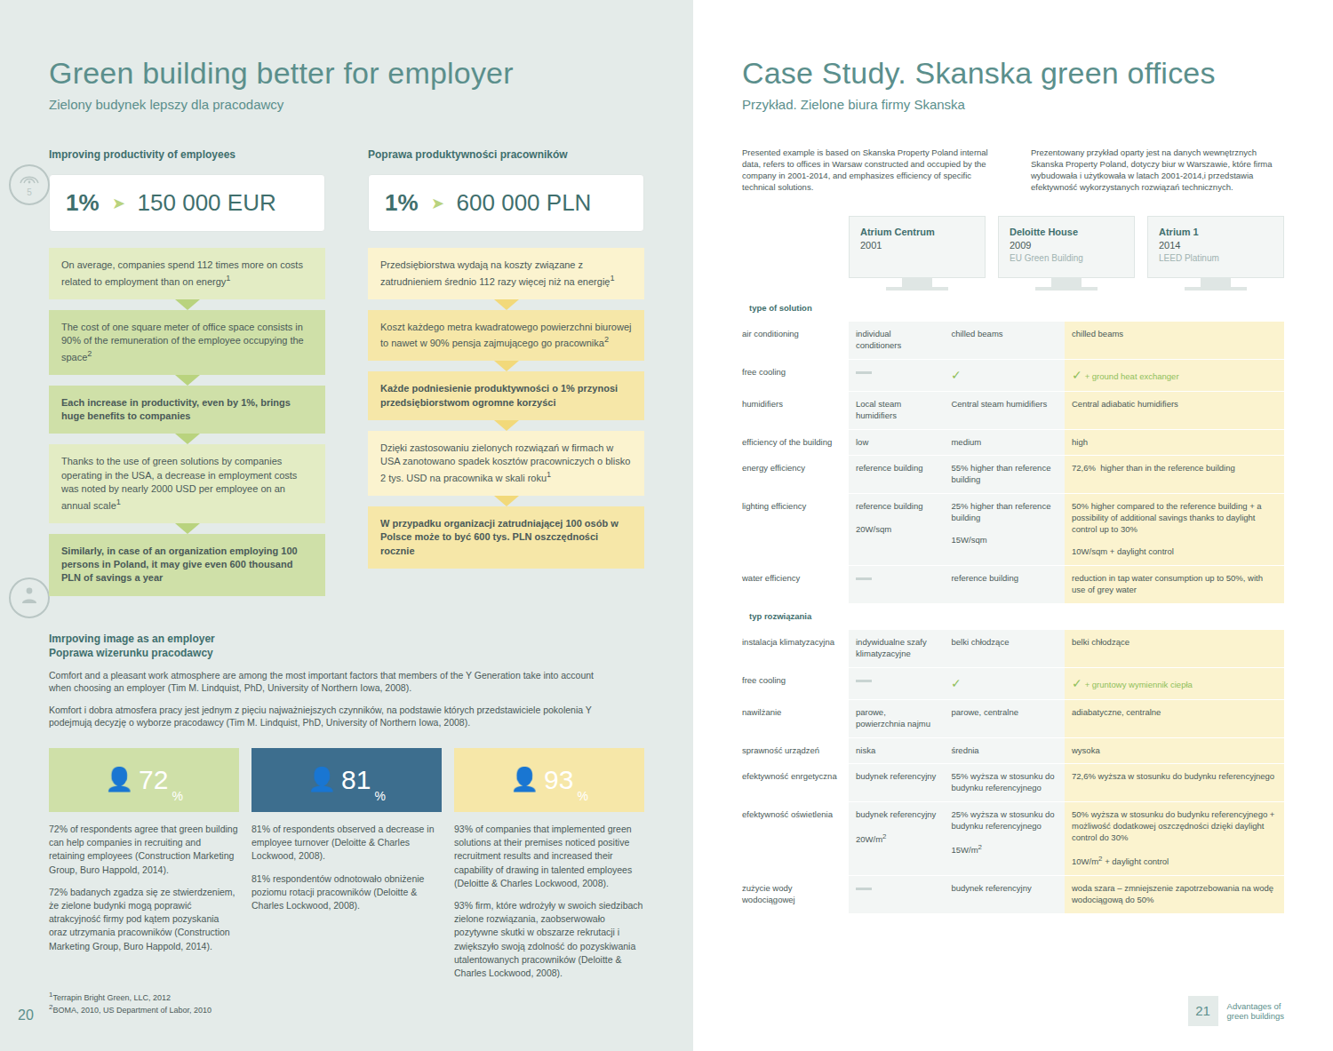Green building better for employer
Zielony budynek lepszy dla pracodawcy
5
Improving productivity of employees
1% ➤ 150 000 EUR
On average, companies spend 112 times more on costs related to employment than on energy1
The cost of one square meter of office space consists in 90% of the remuneration of the employee occupying the space2
Each increase in productivity, even by 1%, brings huge benefits to companies
Thanks to the use of green solutions by companies operating in the USA, a decrease in employment costs was noted by nearly 2000 USD per employee on an annual scale1
Similarly, in case of an organization employing 100 persons in Poland, it may give even 600 thousand PLN of savings a year
Poprawa produktywności pracowników
1% ➤ 600 000 PLN
Przedsiębiorstwa wydają na koszty związane z zatrudnieniem średnio 112 razy więcej niż na energię1
Koszt każdego metra kwadratowego powierzchni biurowej to nawet w 90% pensja zajmującego go pracownika2
Każde podniesienie produktywności o 1% przynosi przedsiębiorstwom ogromne korzyści
Dzięki zastosowaniu zielonych rozwiązań w firmach w USA zanotowano spadek kosztów pracowniczych o blisko 2 tys. USD na pracownika w skali roku1
W przypadku organizacji zatrudniającej 100 osób w Polsce może to być 600 tys. PLN oszczędności rocznie
Imrpoving image as an employer Poprawa wizerunku pracodawcy
Comfort and a pleasant work atmosphere are among the most important factors that members of the Y Generation take into account when choosing an employer (Tim M. Lindquist, PhD, University of Northern Iowa, 2008).
Komfort i dobra atmosfera pracy jest jednym z pięciu najważniejszych czynników, na podstawie których przedstawiciele pokolenia Y podejmują decyzję o wyborze pracodawcy (Tim M. Lindquist, PhD, University of Northern Iowa, 2008).
👤72%
👤81%
👤93%
72% of respondents agree that green building can help companies in recruiting and retaining employees (Construction Marketing Group, Buro Happold, 2014).
72% badanych zgadza się ze stwierdzeniem, że zielone budynki mogą poprawić atrakcyjność firmy pod kątem pozyskania oraz utrzymania pracowników (Construction Marketing Group, Buro Happold, 2014).
81% of respondents observed a decrease in employee turnover (Deloitte & Charles Lockwood, 2008).
81% respondentów odnotowało obniżenie poziomu rotacji pracowników (Deloitte & Charles Lockwood, 2008).
93% of companies that implemented green solutions at their premises noticed positive recruitment results and increased their capability of drawing in talented employees (Deloitte & Charles Lockwood, 2008).
93% firm, które wdrożyły w swoich siedzibach zielone rozwiązania, zaobserwowało pozytywne skutki w obszarze rekrutacji i zwiększyło swoją zdolność do pozyskiwania utalentowanych pracowników (Deloitte & Charles Lockwood, 2008).
1Terrapin Bright Green, LLC, 2012
2BOMA, 2010, US Department of Labor, 2010
20
Case Study. Skanska green offices
Przykład. Zielone biura firmy Skanska
Presented example is based on Skanska Property Poland internal data, refers to offices in Warsaw constructed and occupied by the company in 2001-2014, and emphasizes efficiency of specific technical solutions.
Prezentowany przykład oparty jest na danych wewnętrznych Skanska Property Poland, dotyczy biur w Warszawie, które firma wybudowała i użytkowała w latach 2001-2014,i przedstawia efektywność wykorzystanych rozwiązań technicznych.
Atrium Centrum
2001
Deloitte House
2009
EU Green Building
Atrium 1
2014
LEED Platinum
| type of solution |
| air conditioning | individual conditioners | chilled beams | chilled beams |
| free cooling | | ✓ | ✓ + ground heat exchanger |
| humidifiers | Local steam humidifiers | Central steam humidifiers | Central adiabatic humidifiers |
| efficiency of the building | low | medium | high |
| energy efficiency | reference building | 55% higher than reference building | 72,6% higher than in the reference building |
| lighting efficiency | reference building 20W/sqm | 25% higher than reference building 15W/sqm | 50% higher compared to the reference building + a possibility of additional savings thanks to daylight control up to 30% 10W/sqm + daylight control |
| water efficiency | | reference building | reduction in tap water consumption up to 50%, with use of grey water |
| typ rozwiązania |
| instalacja klimatyzacyjna | indywidualne szafy klimatyzacyjne | belki chłodzące | belki chłodzące |
| free cooling | | ✓ | ✓ + gruntowy wymiennik ciepła |
| nawilżanie | parowe, powierzchnia najmu | parowe, centralne | adiabatyczne, centralne |
| sprawność urządzeń | niska | średnia | wysoka |
| efektywność enrgetyczna | budynek referencyjny | 55% wyższa w stosunku do budynku referencyjnego | 72,6% wyższa w stosunku do budynku referencyjnego |
| efektywność oświetlenia | budynek referencyjny 20W/m 2 | 25% wyższa w stosunku do budynku referencyjnego 15W/m 2 | 50% wyższa w stosunku do budynku referencyjnego + możliwość dodatkowej oszczędności dzięki daylight control do 30% 10W/m 2 + daylight control |
| zużycie wody wodociągowej | | budynek referencyjny | woda szara – zmniejszenie zapotrzebowania na wodę wodociągową do 50% |
21
Advantages of
green buildings